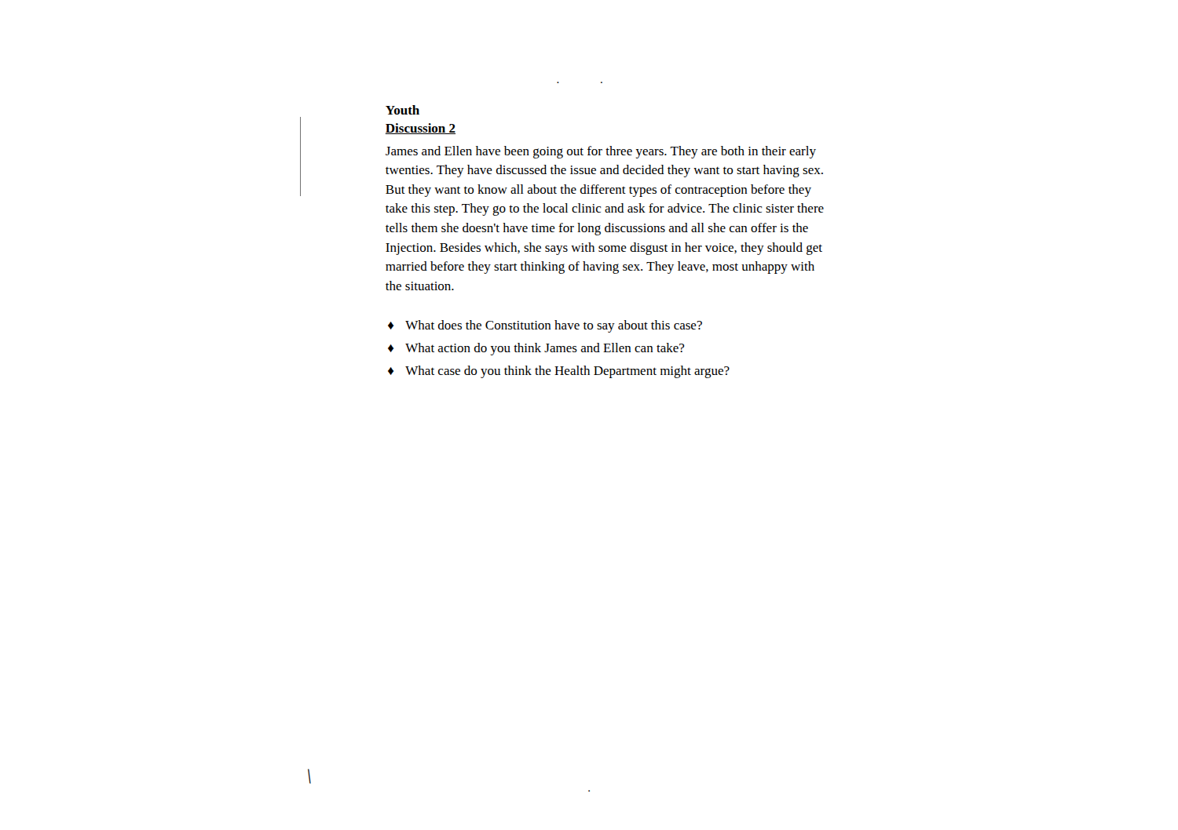. .
Youth
Discussion 2
James and Ellen have been going out for three years. They are both in their early twenties. They have discussed the issue and decided they want to start having sex. But they want to know all about the different types of contraception before they take this step. They go to the local clinic and ask for advice. The clinic sister there tells them she doesn't have time for long discussions and all she can offer is the Injection. Besides which, she says with some disgust in her voice, they should get married before they start thinking of having sex. They leave, most unhappy with the situation.
What does the Constitution have to say about this case?
What action do you think James and Ellen can take?
What case do you think the Health Department might argue?
\
.